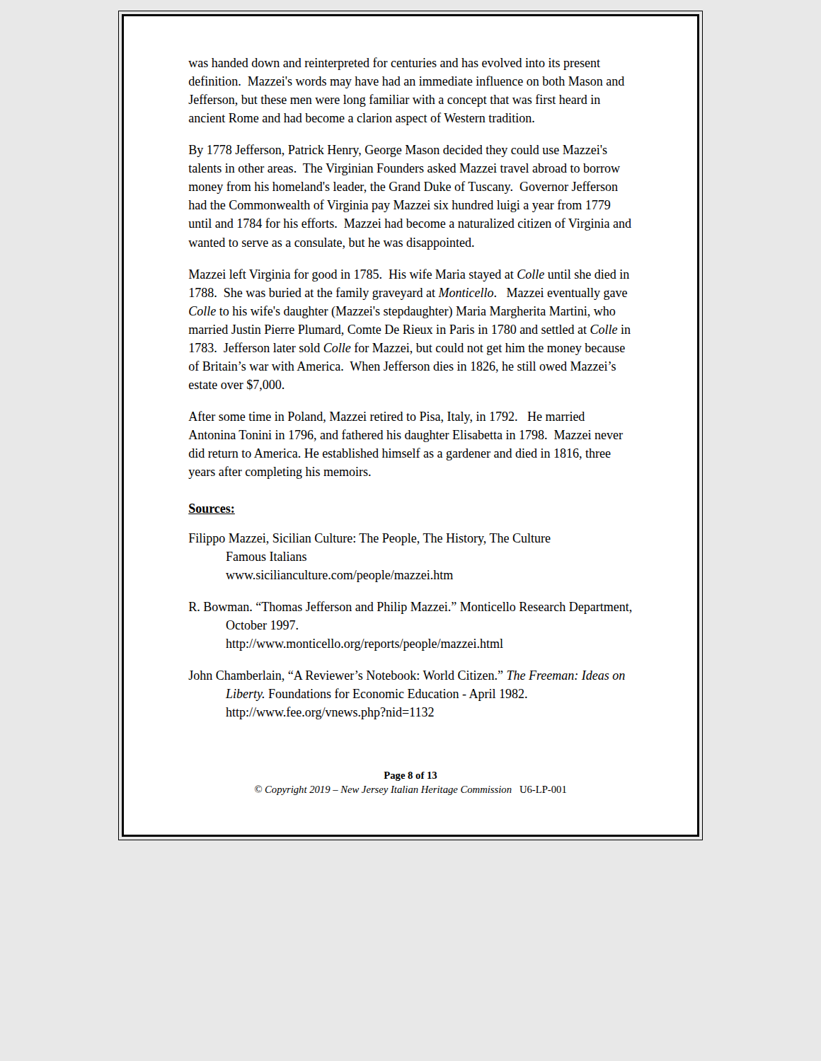was handed down and reinterpreted for centuries and has evolved into its present definition. Mazzei's words may have had an immediate influence on both Mason and Jefferson, but these men were long familiar with a concept that was first heard in ancient Rome and had become a clarion aspect of Western tradition.
By 1778 Jefferson, Patrick Henry, George Mason decided they could use Mazzei's talents in other areas. The Virginian Founders asked Mazzei travel abroad to borrow money from his homeland's leader, the Grand Duke of Tuscany. Governor Jefferson had the Commonwealth of Virginia pay Mazzei six hundred luigi a year from 1779 until and 1784 for his efforts. Mazzei had become a naturalized citizen of Virginia and wanted to serve as a consulate, but he was disappointed.
Mazzei left Virginia for good in 1785. His wife Maria stayed at Colle until she died in 1788. She was buried at the family graveyard at Monticello. Mazzei eventually gave Colle to his wife's daughter (Mazzei's stepdaughter) Maria Margherita Martini, who married Justin Pierre Plumard, Comte De Rieux in Paris in 1780 and settled at Colle in 1783. Jefferson later sold Colle for Mazzei, but could not get him the money because of Britain’s war with America. When Jefferson dies in 1826, he still owed Mazzei’s estate over $7,000.
After some time in Poland, Mazzei retired to Pisa, Italy, in 1792. He married Antonina Tonini in 1796, and fathered his daughter Elisabetta in 1798. Mazzei never did return to America. He established himself as a gardener and died in 1816, three years after completing his memoirs.
Sources:
Filippo Mazzei, Sicilian Culture: The People, The History, The Culture Famous Italians www.sicilianculture.com/people/mazzei.htm
R. Bowman. “Thomas Jefferson and Philip Mazzei.” Monticello Research Department, October 1997. http://www.monticello.org/reports/people/mazzei.html
John Chamberlain, “A Reviewer’s Notebook: World Citizen.” The Freeman: Ideas on Liberty. Foundations for Economic Education - April 1982. http://www.fee.org/vnews.php?nid=1132
Page 8 of 13
© Copyright 2019 – New Jersey Italian Heritage Commission U6-LP-001